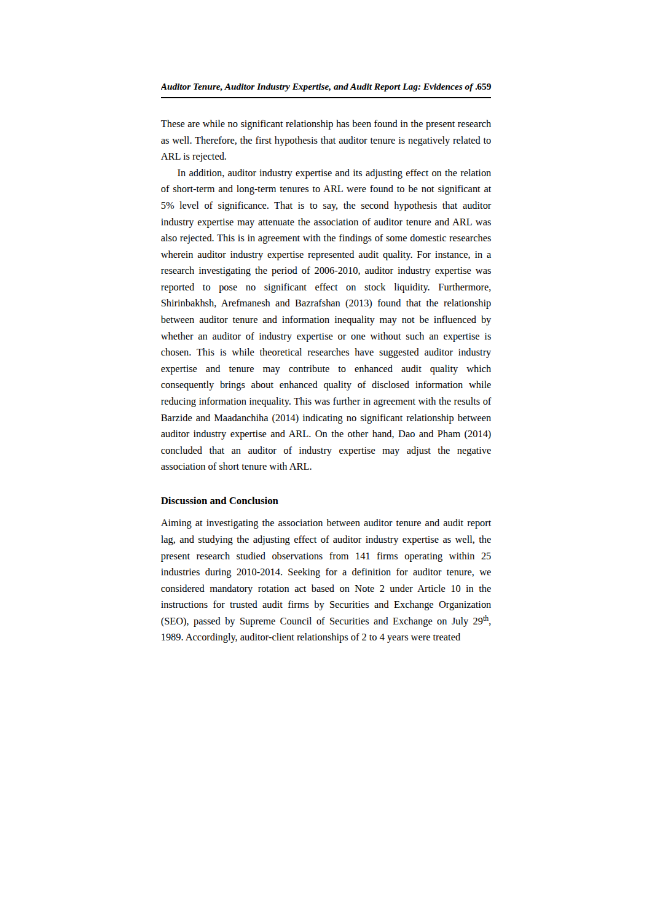Auditor Tenure, Auditor Industry Expertise, and Audit Report Lag: Evidences of … 659
These are while no significant relationship has been found in the present research as well. Therefore, the first hypothesis that auditor tenure is negatively related to ARL is rejected.
In addition, auditor industry expertise and its adjusting effect on the relation of short-term and long-term tenures to ARL were found to be not significant at 5% level of significance. That is to say, the second hypothesis that auditor industry expertise may attenuate the association of auditor tenure and ARL was also rejected. This is in agreement with the findings of some domestic researches wherein auditor industry expertise represented audit quality. For instance, in a research investigating the period of 2006-2010, auditor industry expertise was reported to pose no significant effect on stock liquidity. Furthermore, Shirinbakhsh, Arefmanesh and Bazrafshan (2013) found that the relationship between auditor tenure and information inequality may not be influenced by whether an auditor of industry expertise or one without such an expertise is chosen. This is while theoretical researches have suggested auditor industry expertise and tenure may contribute to enhanced audit quality which consequently brings about enhanced quality of disclosed information while reducing information inequality. This was further in agreement with the results of Barzide and Maadanchiha (2014) indicating no significant relationship between auditor industry expertise and ARL. On the other hand, Dao and Pham (2014) concluded that an auditor of industry expertise may adjust the negative association of short tenure with ARL.
Discussion and Conclusion
Aiming at investigating the association between auditor tenure and audit report lag, and studying the adjusting effect of auditor industry expertise as well, the present research studied observations from 141 firms operating within 25 industries during 2010-2014. Seeking for a definition for auditor tenure, we considered mandatory rotation act based on Note 2 under Article 10 in the instructions for trusted audit firms by Securities and Exchange Organization (SEO), passed by Supreme Council of Securities and Exchange on July 29th, 1989. Accordingly, auditor-client relationships of 2 to 4 years were treated